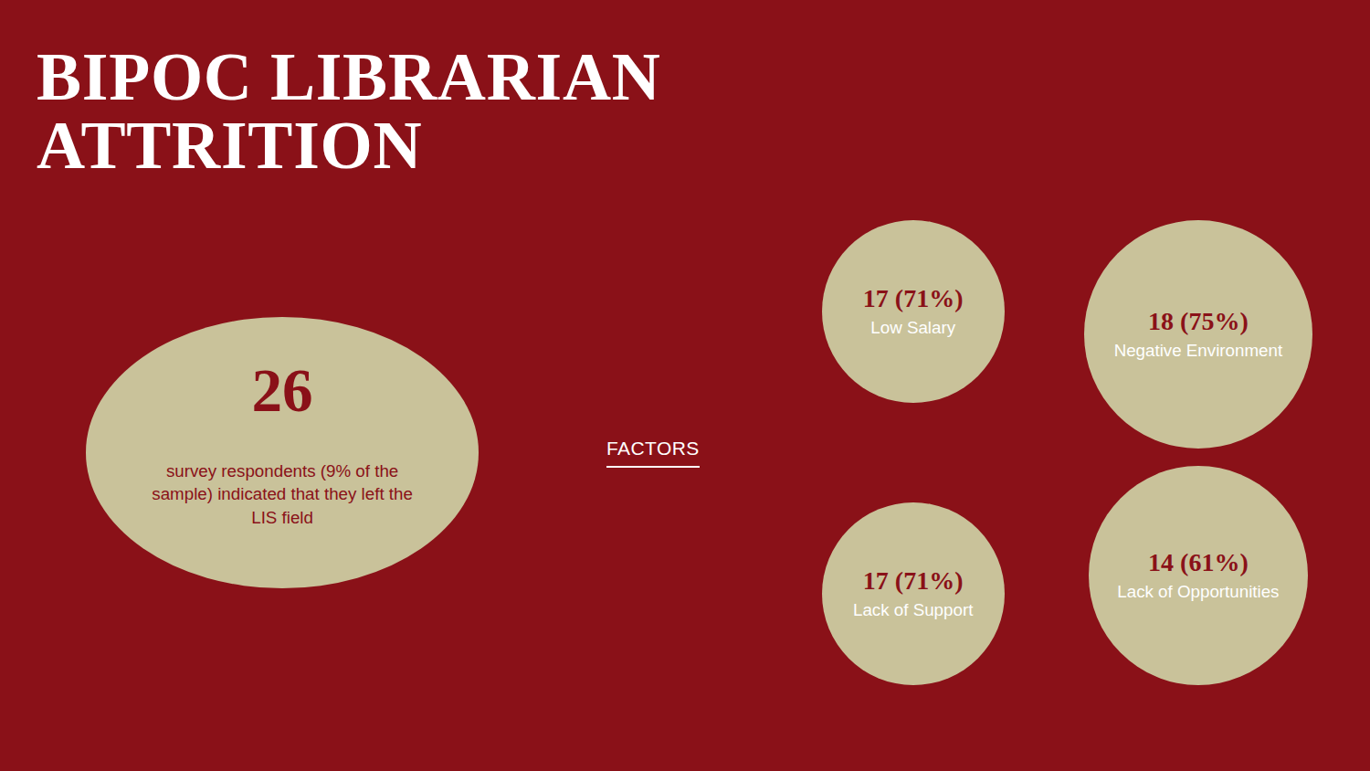BIPOC Librarian Attrition
26
survey respondents (9% of the sample) indicated that they left the LIS field
FACTORS
17 (71%) Low Salary
18 (75%) Negative Environment
17 (71%) Lack of Support
14 (61%) Lack of Opportunities